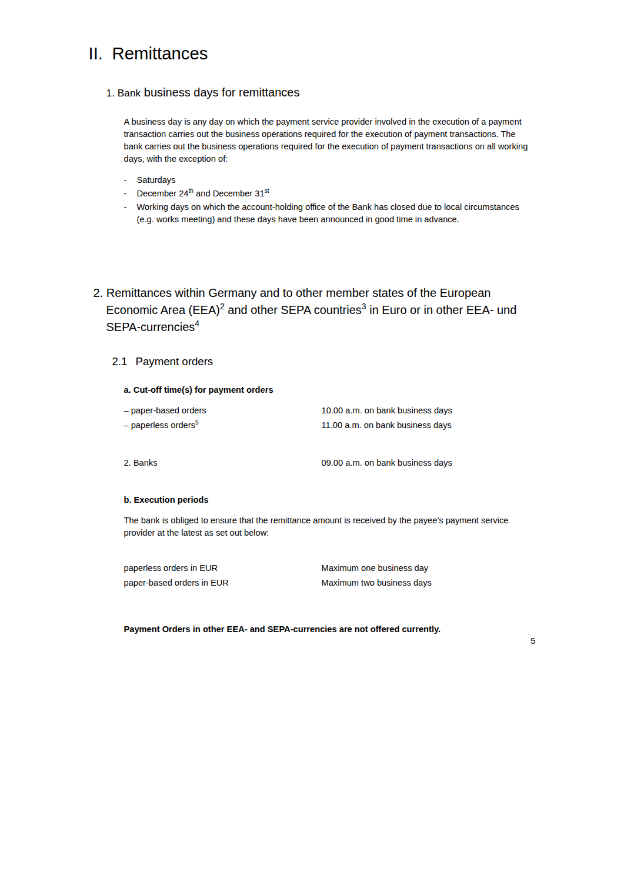II. Remittances
1. Bank business days for remittances
A business day is any day on which the payment service provider involved in the execution of a payment transaction carries out the business operations required for the execution of payment transactions. The bank carries out the business operations required for the execution of payment transactions on all working days, with the exception of:
Saturdays
December 24th and December 31st
Working days on which the account-holding office of the Bank has closed due to local circumstances (e.g. works meeting) and these days have been announced in good time in advance.
2. Remittances within Germany and to other member states of the European Economic Area (EEA)2 and other SEPA countries3 in Euro or in other EEA- und SEPA-currencies4
2.1 Payment orders
a. Cut-off time(s) for payment orders
| – paper-based orders | 10.00 a.m. on bank business days |
| – paperless orders 5 | 11.00 a.m. on bank business days |
| 2. Banks | 09.00 a.m. on bank business days |
b. Execution periods
The bank is obliged to ensure that the remittance amount is received by the payee’s payment service provider at the latest as set out below:
| paperless orders in EUR | Maximum one business day |
| paper-based orders in EUR | Maximum two business days |
Payment Orders in other EEA- and SEPA-currencies are not offered currently.
5